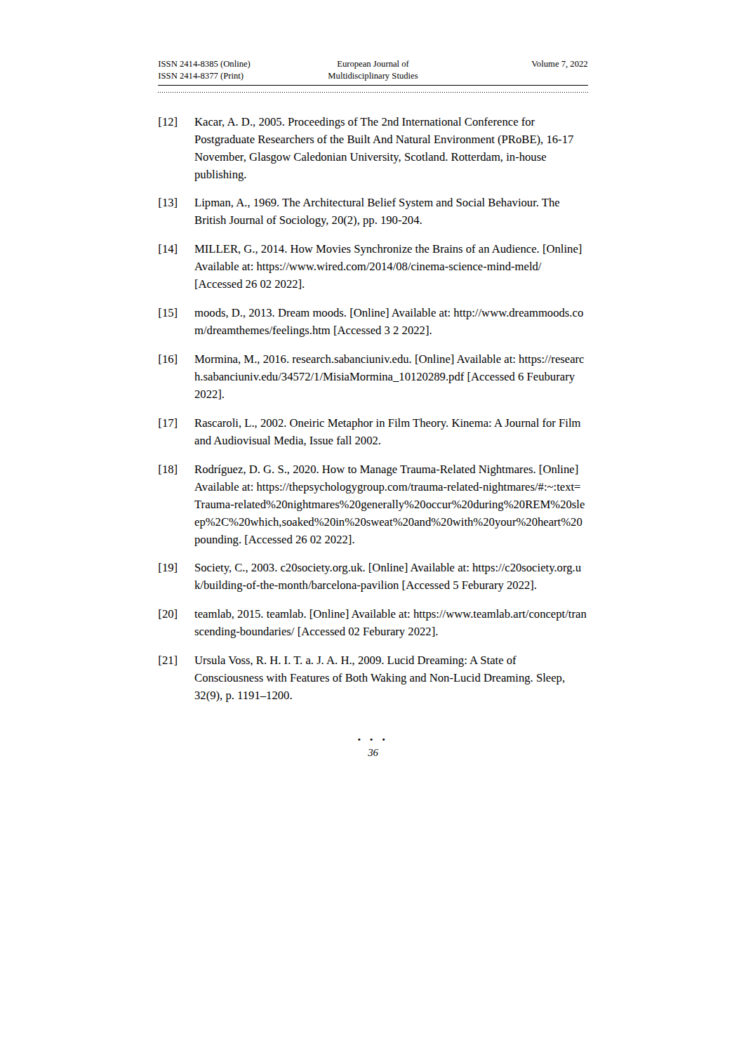| ISSN 2414-8385 (Online) ISSN 2414-8377 (Print) | European Journal of Multidisciplinary Studies | Volume 7, 2022 |
[12] Kacar, A. D., 2005. Proceedings of The 2nd International Conference for Postgraduate Researchers of the Built And Natural Environment (PRoBE), 16-17 November, Glasgow Caledonian University, Scotland. Rotterdam, in-house publishing.
[13] Lipman, A., 1969. The Architectural Belief System and Social Behaviour. The British Journal of Sociology, 20(2), pp. 190-204.
[14] MILLER, G., 2014. How Movies Synchronize the Brains of an Audience. [Online] Available at: https://www.wired.com/2014/08/cinema-science-mind-meld/ [Accessed 26 02 2022].
[15] moods, D., 2013. Dream moods. [Online] Available at: http://www.dreammoods.com/dreamthemes/feelings.htm [Accessed 3 2 2022].
[16] Mormina, M., 2016. research.sabanciuniv.edu. [Online] Available at: https://research.sabanciuniv.edu/34572/1/MisiaMormina_10120289.pdf [Accessed 6 Feuburary 2022].
[17] Rascaroli, L., 2002. Oneiric Metaphor in Film Theory. Kinema: A Journal for Film and Audiovisual Media, Issue fall 2002.
[18] Rodríguez, D. G. S., 2020. How to Manage Trauma-Related Nightmares. [Online] Available at: https://thepsychologygroup.com/trauma-related-nightmares/#:~:text=Trauma-related%20nightmares%20generally%20occur%20during%20REM%20sleep%2C%20which,soaked%20in%20sweat%20and%20with%20your%20heart%20pounding. [Accessed 26 02 2022].
[19] Society, C., 2003. c20society.org.uk. [Online] Available at: https://c20society.org.uk/building-of-the-month/barcelona-pavilion [Accessed 5 Feburary 2022].
[20] teamlab, 2015. teamlab. [Online] Available at: https://www.teamlab.art/concept/transcending-boundaries/ [Accessed 02 Feburary 2022].
[21] Ursula Voss, R. H. I. T. a. J. A. H., 2009. Lucid Dreaming: A State of Consciousness with Features of Both Waking and Non-Lucid Dreaming. Sleep, 32(9), p. 1191–1200.
• • •
36